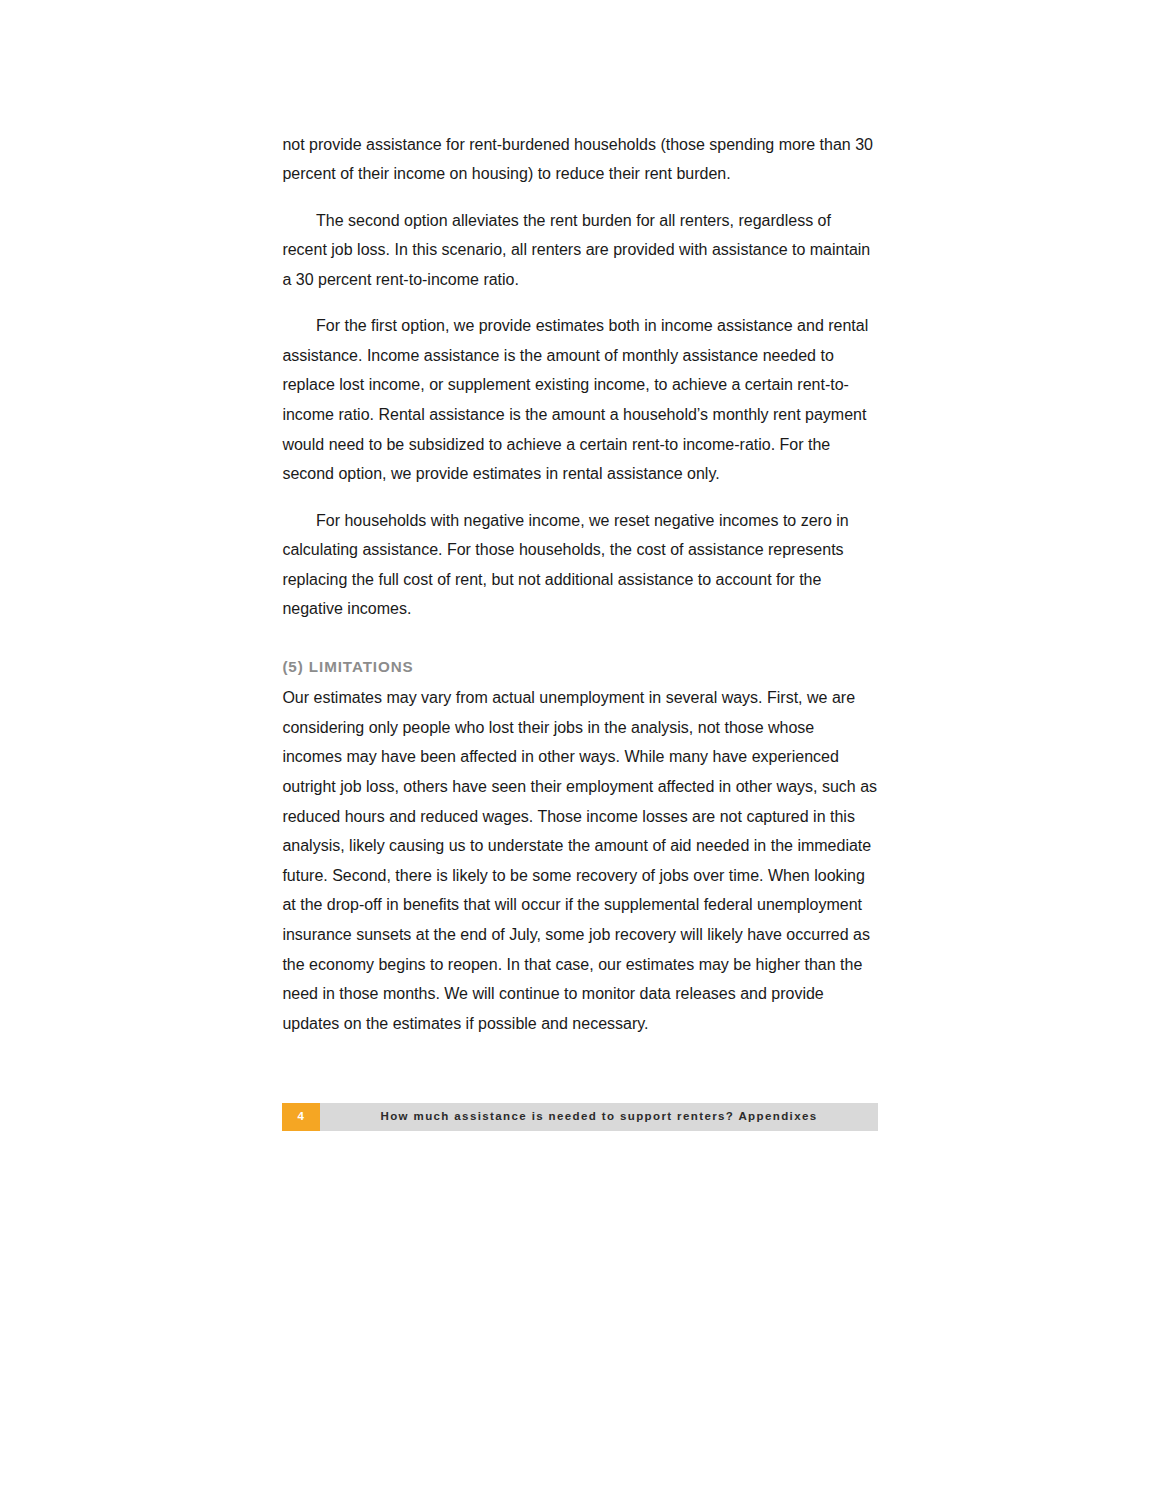not provide assistance for rent-burdened households (those spending more than 30 percent of their income on housing) to reduce their rent burden.
The second option alleviates the rent burden for all renters, regardless of recent job loss. In this scenario, all renters are provided with assistance to maintain a 30 percent rent-to-income ratio.
For the first option, we provide estimates both in income assistance and rental assistance. Income assistance is the amount of monthly assistance needed to replace lost income, or supplement existing income, to achieve a certain rent-to-income ratio. Rental assistance is the amount a household’s monthly rent payment would need to be subsidized to achieve a certain rent-to income-ratio. For the second option, we provide estimates in rental assistance only.
For households with negative income, we reset negative incomes to zero in calculating assistance. For those households, the cost of assistance represents replacing the full cost of rent, but not additional assistance to account for the negative incomes.
(5) Limitations
Our estimates may vary from actual unemployment in several ways. First, we are considering only people who lost their jobs in the analysis, not those whose incomes may have been affected in other ways. While many have experienced outright job loss, others have seen their employment affected in other ways, such as reduced hours and reduced wages. Those income losses are not captured in this analysis, likely causing us to understate the amount of aid needed in the immediate future. Second, there is likely to be some recovery of jobs over time. When looking at the drop-off in benefits that will occur if the supplemental federal unemployment insurance sunsets at the end of July, some job recovery will likely have occurred as the economy begins to reopen. In that case, our estimates may be higher than the need in those months. We will continue to monitor data releases and provide updates on the estimates if possible and necessary.
4
How much assistance is needed to support renters? Appendixes